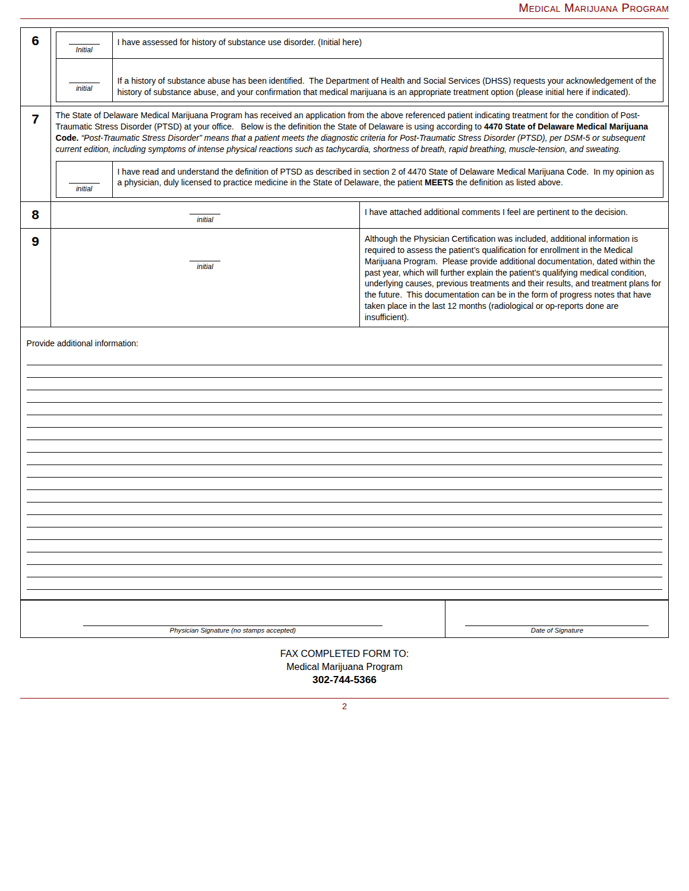Medical Marijuana Program
| 6 | / Initial / I have assessed for history of substance use disorder. (Initial here) / / initial / If a history of substance abuse has been identified. The Department of Health and Social Services (DHSS) requests your acknowledgement of the history of substance abuse, and your confirmation that medical marijuana is an appropriate treatment option (please initial here if indicated). / |
| 7 | The State of Delaware Medical Marijuana Program has received an application from the above referenced patient indicating treatment for the condition of Post-Traumatic Stress Disorder (PTSD) at your office. Below is the definition the State of Delaware is using according to 4470 State of Delaware Medical Marijuana Code. “Post-Traumatic Stress Disorder” means that a patient meets the diagnostic criteria for Post-Traumatic Stress Disorder (PTSD), per DSM-5 or subsequent current edition, including symptoms of intense physical reactions such as tachycardia, shortness of breath, rapid breathing, muscle-tension, and sweating. / initial / I have read and understand the definition of PTSD as described in section 2 of 4470 State of Delaware Medical Marijuana Code. In my opinion as a physician, duly licensed to practice medicine in the State of Delaware, the patient MEETS the definition as listed above. / |
| 8 | initial | I have attached additional comments I feel are pertinent to the decision. |
| 9 | initial | Although the Physician Certification was included, additional information is required to assess the patient’s qualification for enrollment in the Medical Marijuana Program. Please provide additional documentation, dated within the past year, which will further explain the patient’s qualifying medical condition, underlying causes, previous treatments and their results, and treatment plans for the future. This documentation can be in the form of progress notes that have taken place in the last 12 months (radiological or op-reports done are insufficient). |
| Provide additional information: |
| Physician Signature (no stamps accepted) | Date of Signature |
FAX COMPLETED FORM TO:
Medical Marijuana Program
302-744-5366
2